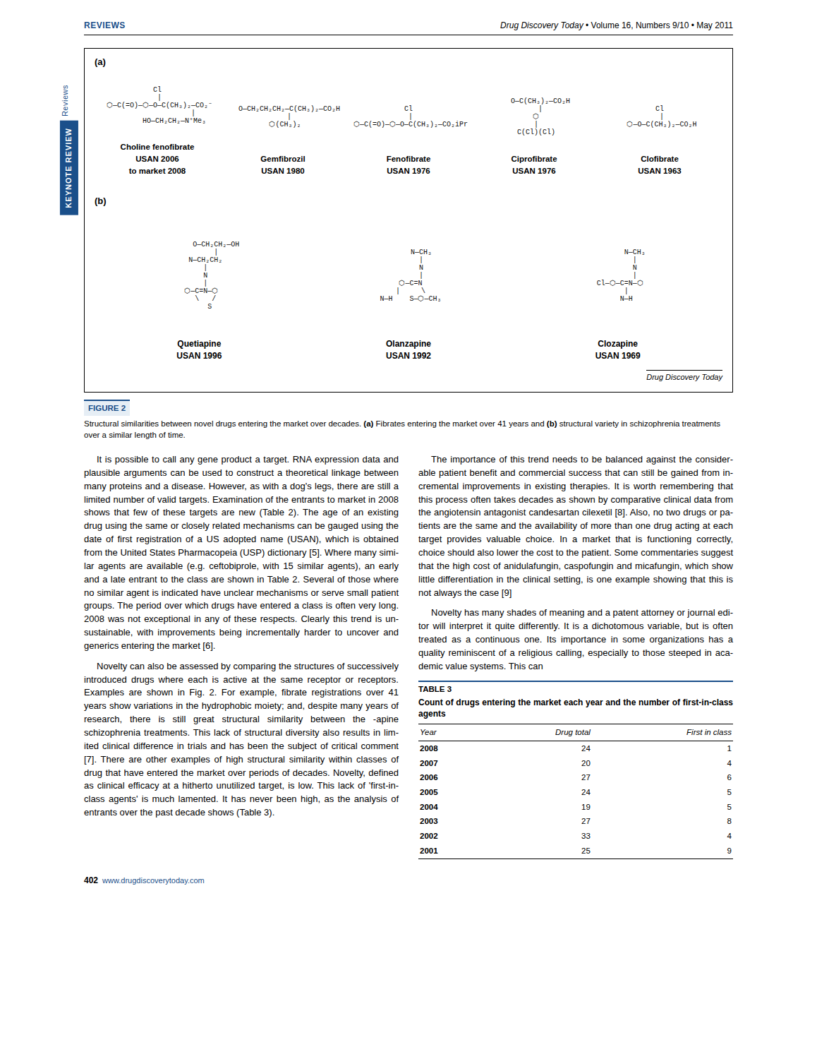Reviews
KEYNOTE REVIEW
REVIEWS
Drug Discovery Today • Volume 16, Numbers 9/10 • May 2011
(a)
Cl | ⬡—C(=O)—⬡—O—C(CH₃)₂—CO₂⁻ | HO—CH₂CH₂—N⁺Me₃
Choline fenofibrate
USAN 2006
to market 2008
O—CH₂CH₂CH₂—C(CH₃)₂—CO₂H | ⬡(CH₃)₂
Gemfibrozil
USAN 1980
Cl | ⬡—C(=O)—⬡—O—C(CH₃)₂—CO₂iPr
Fenofibrate
USAN 1976
O—C(CH₃)₂—CO₂H | ⬡ | C(Cl)(Cl)
Ciprofibrate
USAN 1976
Cl | ⬡—O—C(CH₃)₂—CO₂H
Clofibrate
USAN 1963
(b)
O—CH₂CH₂—OH | N—CH₂CH₂ | N | ⬡—C=N—⬡ \ / S
Quetiapine
USAN 1996
N—CH₃ | N | ⬡—C=N | \ N—H S—⬡—CH₃
Olanzapine
USAN 1992
N—CH₃ | N | Cl—⬡—C=N—⬡ | N—H
Clozapine
USAN 1969
Drug Discovery Today
FIGURE 2
Structural similarities between novel drugs entering the market over decades. (a) Fibrates entering the market over 41 years and (b) structural variety in schizophrenia treatments over a similar length of time.
It is possible to call any gene product a target. RNA expression data and plausible arguments can be used to construct a theoretical linkage between many proteins and a disease. However, as with a dog's legs, there are still a limited number of valid targets. Examination of the entrants to market in 2008 shows that few of these targets are new (Table 2). The age of an existing drug using the same or closely related mechanisms can be gauged using the date of first registration of a US adopted name (USAN), which is obtained from the United States Pharmacopeia (USP) dictionary [5]. Where many similar agents are available (e.g. ceftobiprole, with 15 similar agents), an early and a late entrant to the class are shown in Table 2. Several of those where no similar agent is indicated have unclear mechanisms or serve small patient groups. The period over which drugs have entered a class is often very long. 2008 was not exceptional in any of these respects. Clearly this trend is unsustainable, with improvements being incrementally harder to uncover and generics entering the market [6].
Novelty can also be assessed by comparing the structures of successively introduced drugs where each is active at the same receptor or receptors. Examples are shown in Fig. 2. For example, fibrate registrations over 41 years show variations in the hydrophobic moiety; and, despite many years of research, there is still great structural similarity between the -apine schizophrenia treatments. This lack of structural diversity also results in limited clinical difference in trials and has been the subject of critical comment [7]. There are other examples of high structural similarity within classes of drug that have entered the market over periods of decades. Novelty, defined as clinical efficacy at a hitherto unutilized target, is low. This lack of 'first-in-class agents' is much lamented. It has never been high, as the analysis of entrants over the past decade shows (Table 3).
The importance of this trend needs to be balanced against the considerable patient benefit and commercial success that can still be gained from incremental improvements in existing therapies. It is worth remembering that this process often takes decades as shown by comparative clinical data from the angiotensin antagonist candesartan cilexetil [8]. Also, no two drugs or patients are the same and the availability of more than one drug acting at each target provides valuable choice. In a market that is functioning correctly, choice should also lower the cost to the patient. Some commentaries suggest that the high cost of anidulafungin, caspofungin and micafungin, which show little differentiation in the clinical setting, is one example showing that this is not always the case [9]
Novelty has many shades of meaning and a patent attorney or journal editor will interpret it quite differently. It is a dichotomous variable, but is often treated as a continuous one. Its importance in some organizations has a quality reminiscent of a religious calling, especially to those steeped in academic value systems. This can
TABLE 3
Count of drugs entering the market each year and the number of first-in-class agents
| Year | Drug total | First in class |
| --- | --- | --- |
| 2008 | 24 | 1 |
| 2007 | 20 | 4 |
| 2006 | 27 | 6 |
| 2005 | 24 | 5 |
| 2004 | 19 | 5 |
| 2003 | 27 | 8 |
| 2002 | 33 | 4 |
| 2001 | 25 | 9 |
402 www.drugdiscoverytoday.com